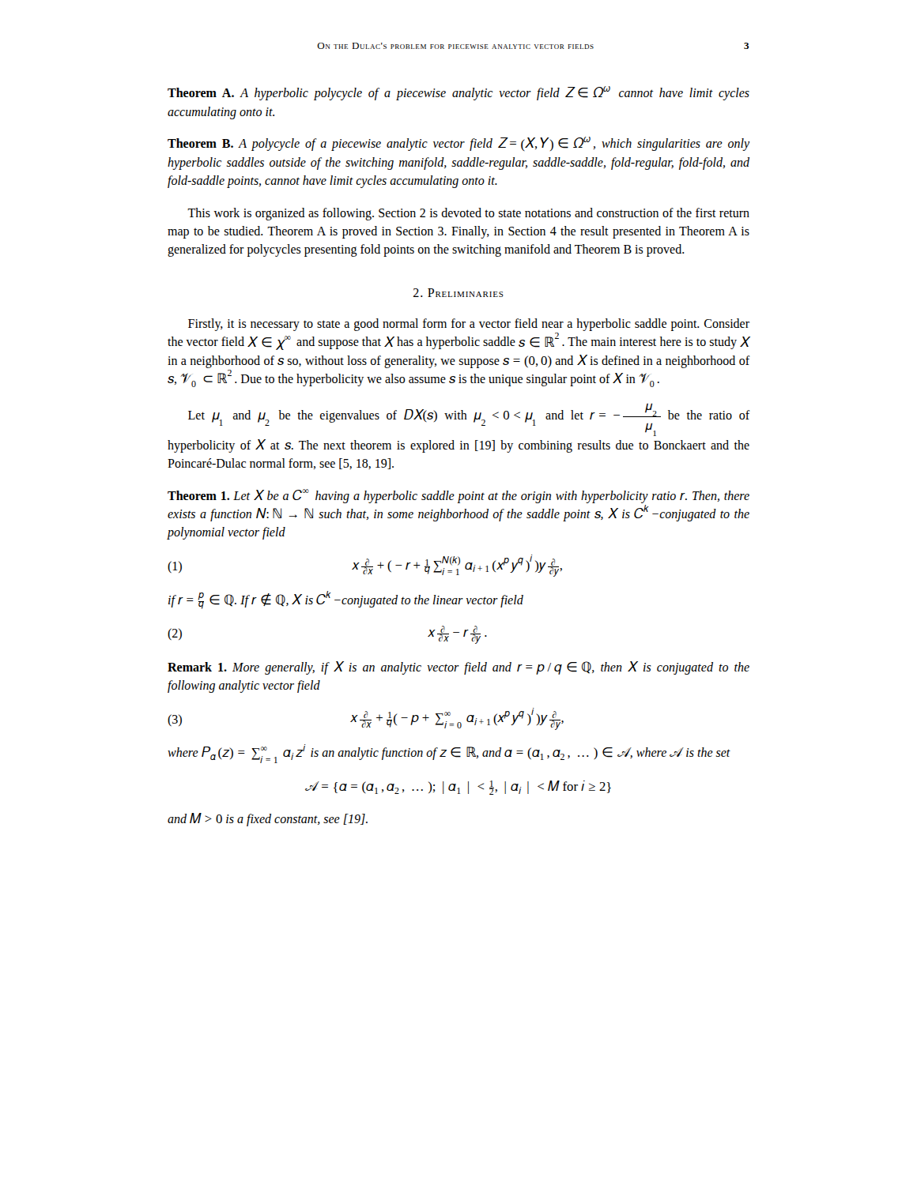On the Dulac's problem for piecewise analytic vector fields 3
Theorem A. A hyperbolic polycycle of a piecewise analytic vector field Z∈Ωω cannot have limit cycles accumulating onto it.
Theorem B. A polycycle of a piecewise analytic vector field Z=(X,Y)∈Ωω, which singularities are only hyperbolic saddles outside of the switching manifold, saddle-regular, saddle-saddle, fold-regular, fold-fold, and fold-saddle points, cannot have limit cycles accumulating onto it.
This work is organized as following. Section 2 is devoted to state notations and construction of the first return map to be studied. Theorem A is proved in Section 3. Finally, in Section 4 the result presented in Theorem A is generalized for polycycles presenting fold points on the switching manifold and Theorem B is proved.
2. Preliminaries
Firstly, it is necessary to state a good normal form for a vector field near a hyperbolic saddle point. Consider the vector field X∈χ∞ and suppose that X has a hyperbolic saddle s∈ℝ2. The main interest here is to study X in a neighborhood of s so, without loss of generality, we suppose s=(0,0) and X is defined in a neighborhood of s, 𝒱0⊂ℝ2. Due to the hyperbolicity we also assume s is the unique singular point of X in 𝒱0.
Let μ1 and μ2 be the eigenvalues of DX(s) with μ2<0<μ1 and let r=−μ2 μ1 be the ratio of hyperbolicity of X at s. The next theorem is explored in [19] by combining results due to Bonckaert and the Poincaré-Dulac normal form, see [5, 18, 19].
Theorem 1. Let X be a C∞ having a hyperbolic saddle point at the origin with hyperbolicity ratio r. Then, there exists a function N:ℕ→ℕ such that, in some neighborhood of the saddle point s, X is Ck−conjugated to the polynomial vector field
(1) x ∂∂x + ( −r+ 1q ∑i=1N(k) αi+1 (xpyq)i ) y ∂∂y ,
if r=pq∈ℚ. If r∉ℚ, X is Ck−conjugated to the linear vector field
(2) x ∂∂x − r ∂∂y .
Remark 1. More generally, if X is an analytic vector field and r=p/q∈ℚ, then X is conjugated to the following analytic vector field
(3) x ∂∂x + 1q ( −p+ ∑i=0∞ αi+1 (xpyq)i ) y ∂∂y ,
where Pα(z)=∑i=1∞αizi is an analytic function of z∈ℝ, and α=(α1,α2,…)∈𝒜, where 𝒜 is the set
𝒜= { α=(α1,α2,…); |α1|<12, |αi|<M for i≥2 }
and M>0 is a fixed constant, see [19].